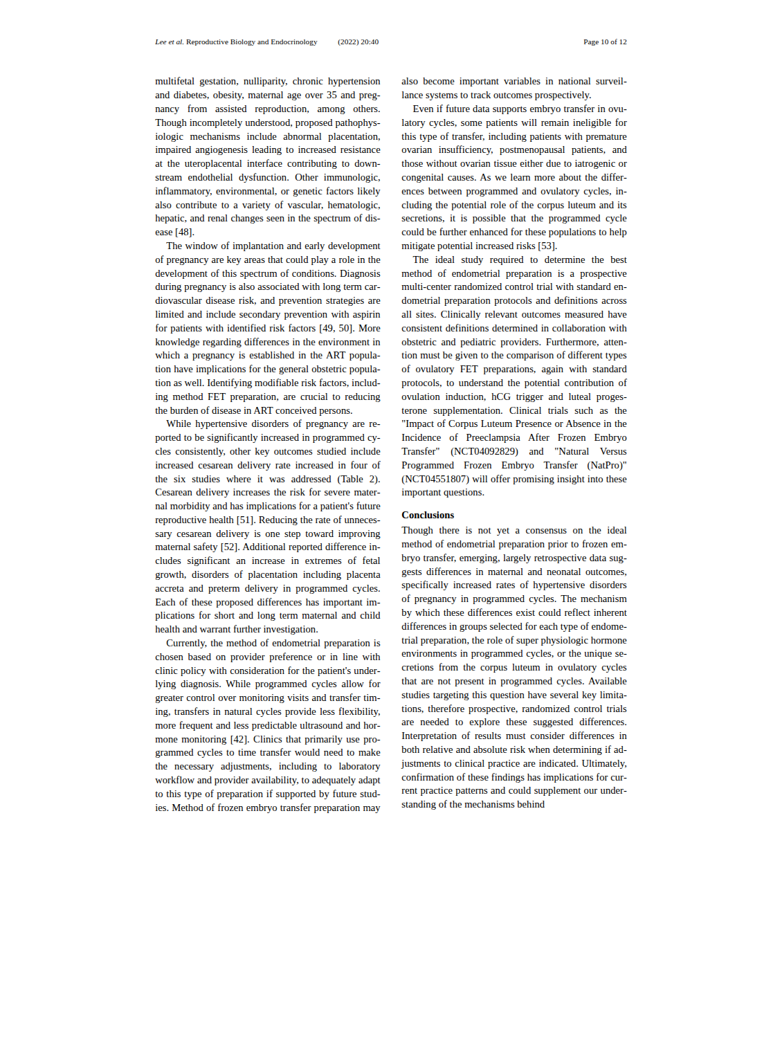Lee et al. Reproductive Biology and Endocrinology (2022) 20:40
Page 10 of 12
multifetal gestation, nulliparity, chronic hypertension and diabetes, obesity, maternal age over 35 and pregnancy from assisted reproduction, among others. Though incompletely understood, proposed pathophysiologic mechanisms include abnormal placentation, impaired angiogenesis leading to increased resistance at the uteroplacental interface contributing to downstream endothelial dysfunction. Other immunologic, inflammatory, environmental, or genetic factors likely also contribute to a variety of vascular, hematologic, hepatic, and renal changes seen in the spectrum of disease [48].
The window of implantation and early development of pregnancy are key areas that could play a role in the development of this spectrum of conditions. Diagnosis during pregnancy is also associated with long term cardiovascular disease risk, and prevention strategies are limited and include secondary prevention with aspirin for patients with identified risk factors [49, 50]. More knowledge regarding differences in the environment in which a pregnancy is established in the ART population have implications for the general obstetric population as well. Identifying modifiable risk factors, including method FET preparation, are crucial to reducing the burden of disease in ART conceived persons.
While hypertensive disorders of pregnancy are reported to be significantly increased in programmed cycles consistently, other key outcomes studied include increased cesarean delivery rate increased in four of the six studies where it was addressed (Table 2). Cesarean delivery increases the risk for severe maternal morbidity and has implications for a patient's future reproductive health [51]. Reducing the rate of unnecessary cesarean delivery is one step toward improving maternal safety [52]. Additional reported difference includes significant an increase in extremes of fetal growth, disorders of placentation including placenta accreta and preterm delivery in programmed cycles. Each of these proposed differences has important implications for short and long term maternal and child health and warrant further investigation.
Currently, the method of endometrial preparation is chosen based on provider preference or in line with clinic policy with consideration for the patient's underlying diagnosis. While programmed cycles allow for greater control over monitoring visits and transfer timing, transfers in natural cycles provide less flexibility, more frequent and less predictable ultrasound and hormone monitoring [42]. Clinics that primarily use programmed cycles to time transfer would need to make the necessary adjustments, including to laboratory workflow and provider availability, to adequately adapt to this type of preparation if supported by future studies. Method of frozen embryo transfer preparation may also become important variables in national surveillance systems to track outcomes prospectively.
Even if future data supports embryo transfer in ovulatory cycles, some patients will remain ineligible for this type of transfer, including patients with premature ovarian insufficiency, postmenopausal patients, and those without ovarian tissue either due to iatrogenic or congenital causes. As we learn more about the differences between programmed and ovulatory cycles, including the potential role of the corpus luteum and its secretions, it is possible that the programmed cycle could be further enhanced for these populations to help mitigate potential increased risks [53].
The ideal study required to determine the best method of endometrial preparation is a prospective multi-center randomized control trial with standard endometrial preparation protocols and definitions across all sites. Clinically relevant outcomes measured have consistent definitions determined in collaboration with obstetric and pediatric providers. Furthermore, attention must be given to the comparison of different types of ovulatory FET preparations, again with standard protocols, to understand the potential contribution of ovulation induction, hCG trigger and luteal progesterone supplementation. Clinical trials such as the "Impact of Corpus Luteum Presence or Absence in the Incidence of Preeclampsia After Frozen Embryo Transfer" (NCT04092829) and "Natural Versus Programmed Frozen Embryo Transfer (NatPro)" (NCT04551807) will offer promising insight into these important questions.
Conclusions
Though there is not yet a consensus on the ideal method of endometrial preparation prior to frozen embryo transfer, emerging, largely retrospective data suggests differences in maternal and neonatal outcomes, specifically increased rates of hypertensive disorders of pregnancy in programmed cycles. The mechanism by which these differences exist could reflect inherent differences in groups selected for each type of endometrial preparation, the role of super physiologic hormone environments in programmed cycles, or the unique secretions from the corpus luteum in ovulatory cycles that are not present in programmed cycles. Available studies targeting this question have several key limitations, therefore prospective, randomized control trials are needed to explore these suggested differences. Interpretation of results must consider differences in both relative and absolute risk when determining if adjustments to clinical practice are indicated. Ultimately, confirmation of these findings has implications for current practice patterns and could supplement our understanding of the mechanisms behind